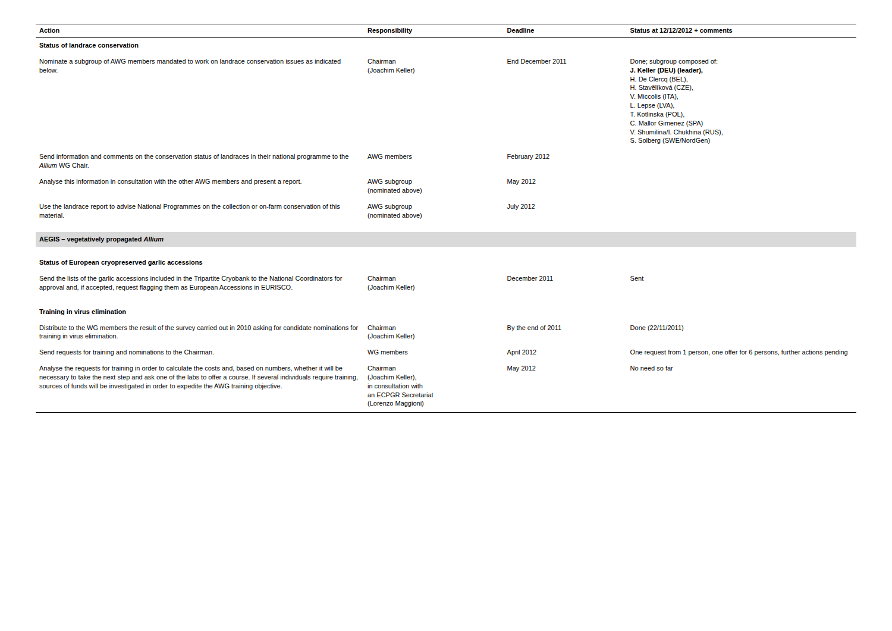| Action | Responsibility | Deadline | Status at 12/12/2012 + comments |
| --- | --- | --- | --- |
| Status of landrace conservation |
| Nominate a subgroup of AWG members mandated to work on landrace conservation issues as indicated below. | Chairman (Joachim Keller) | End December 2011 | Done; subgroup composed of: J. Keller (DEU) (leader), H. De Clercq (BEL), H. Stavělíková (CZE), V. Miccolis (ITA), L. Lepse (LVA), T. Kotlinska (POL), C. Mallor Gimenez (SPA) V. Shumilina/I. Chukhina (RUS), S. Solberg (SWE/NordGen) |
| Send information and comments on the conservation status of landraces in their national programme to the Allium WG Chair. | AWG members | February 2012 | |
| Analyse this information in consultation with the other AWG members and present a report. | AWG subgroup (nominated above) | May 2012 | |
| Use the landrace report to advise National Programmes on the collection or on-farm conservation of this material. | AWG subgroup (nominated above) | July 2012 | |
| AEGIS – vegetatively propagated Allium |
| Status of European cryopreserved garlic accessions |
| Send the lists of the garlic accessions included in the Tripartite Cryobank to the National Coordinators for approval and, if accepted, request flagging them as European Accessions in EURISCO. | Chairman (Joachim Keller) | December 2011 | Sent |
| Training in virus elimination |
| Distribute to the WG members the result of the survey carried out in 2010 asking for candidate nominations for training in virus elimination. | Chairman (Joachim Keller) | By the end of 2011 | Done (22/11/2011) |
| Send requests for training and nominations to the Chairman. | WG members | April 2012 | One request from 1 person, one offer for 6 persons, further actions pending |
| Analyse the requests for training in order to calculate the costs and, based on numbers, whether it will be necessary to take the next step and ask one of the labs to offer a course. If several individuals require training, sources of funds will be investigated in order to expedite the AWG training objective. | Chairman (Joachim Keller), in consultation with an ECPGR Secretariat (Lorenzo Maggioni) | May 2012 | No need so far |